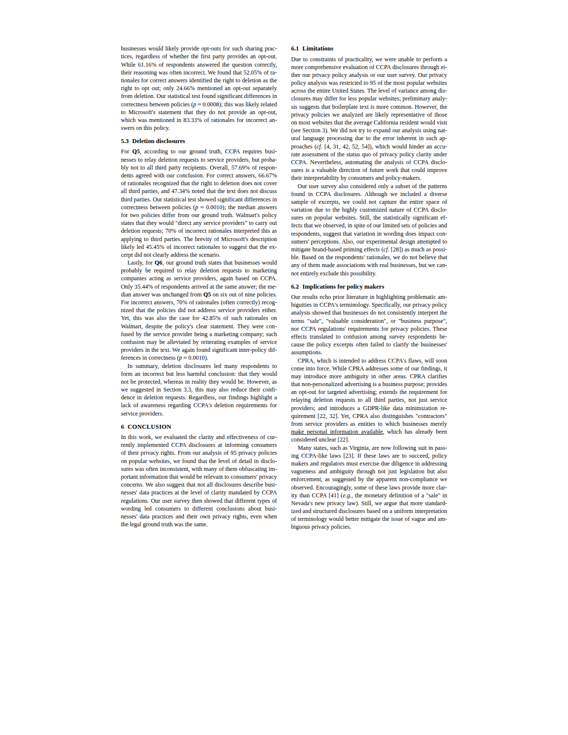businesses would likely provide opt-outs for such sharing practices, regardless of whether the first party provides an opt-out. While 61.16% of respondents answered the question correctly, their reasoning was often incorrect. We found that 52.05% of rationales for correct answers identified the right to deletion as the right to opt out; only 24.66% mentioned an opt-out separately from deletion. Our statistical test found significant differences in correctness between policies (p ≈ 0.0008); this was likely related to Microsoft's statement that they do not provide an opt-out, which was mentioned in 83.33% of rationales for incorrect answers on this policy.
5.3 Deletion disclosures
For Q5, according to our ground truth, CCPA requires businesses to relay deletion requests to service providers, but probably not to all third party recipients. Overall, 57.69% of respondents agreed with our conclusion. For correct answers, 66.67% of rationales recognized that the right to deletion does not cover all third parties, and 47.34% noted that the text does not discuss third parties. Our statistical test showed significant differences in correctness between policies (p ≈ 0.0010); the median answers for two policies differ from our ground truth. Walmart's policy states that they would "direct any service providers" to carry out deletion requests; 70% of incorrect rationales interpreted this as applying to third parties. The brevity of Microsoft's description likely led 45.45% of incorrect rationales to suggest that the excerpt did not clearly address the scenario.
Lastly, for Q6, our ground truth states that businesses would probably be required to relay deletion requests to marketing companies acting as service providers, again based on CCPA. Only 35.44% of respondents arrived at the same answer; the median answer was unchanged from Q5 on six out of nine policies. For incorrect answers, 70% of rationales (often correctly) recognized that the policies did not address service providers either. Yet, this was also the case for 42.85% of such rationales on Walmart, despite the policy's clear statement. They were confused by the service provider being a marketing company; such confusion may be alleviated by reiterating examples of service providers in the text. We again found significant inter-policy differences in correctness (p ≈ 0.0010).
In summary, deletion disclosures led many respondents to form an incorrect but less harmful conclusion: that they would not be protected, whereas in reality they would be. However, as we suggested in Section 3.3, this may also reduce their confidence in deletion requests. Regardless, our findings highlight a lack of awareness regarding CCPA's deletion requirements for service providers.
6 CONCLUSION
In this work, we evaluated the clarity and effectiveness of currently implemented CCPA disclosures at informing consumers of their privacy rights. From our analysis of 95 privacy policies on popular websites, we found that the level of detail in disclosures was often inconsistent, with many of them obfuscating important information that would be relevant to consumers' privacy concerns. We also suggest that not all disclosures describe businesses' data practices at the level of clarity mandated by CCPA regulations. Our user survey then showed that different types of wording led consumers to different conclusions about businesses' data practices and their own privacy rights, even when the legal ground truth was the same.
6.1 Limitations
Due to constraints of practicality, we were unable to perform a more comprehensive evaluation of CCPA disclosures through either our privacy policy analysis or our user survey. Our privacy policy analysis was restricted to 95 of the most popular websites across the entire United States. The level of variance among disclosures may differ for less popular websites; preliminary analysis suggests that boilerplate text is more common. However, the privacy policies we analyzed are likely representative of those on most websites that the average California resident would visit (see Section 3). We did not try to expand our analysis using natural language processing due to the error inherent in such approaches (cf. [4, 31, 42, 52, 54]), which would hinder an accurate assessment of the status quo of privacy policy clarity under CCPA. Nevertheless, automating the analysis of CCPA disclosures is a valuable direction of future work that could improve their interpretability by consumers and policy-makers.
Our user survey also considered only a subset of the patterns found in CCPA disclosures. Although we included a diverse sample of excerpts, we could not capture the entire space of variation due to the highly customized nature of CCPA disclosures on popular websites. Still, the statistically significant effects that we observed, in spite of our limited sets of policies and respondents, suggest that variation in wording does impact consumers' perceptions. Also, our experimental design attempted to mitigate brand-based priming effects (cf. [28]) as much as possible. Based on the respondents' rationales, we do not believe that any of them made associations with real businesses, but we cannot entirely exclude this possibility.
6.2 Implications for policy makers
Our results echo prior literature in highlighting problematic ambiguities in CCPA's terminology. Specifically, our privacy policy analysis showed that businesses do not consistently interpret the terms "sale", "valuable consideration", or "business purpose", nor CCPA regulations' requirements for privacy policies. These effects translated to confusion among survey respondents because the policy excerpts often failed to clarify the businesses' assumptions.
CPRA, which is intended to address CCPA's flaws, will soon come into force. While CPRA addresses some of our findings, it may introduce more ambiguity in other areas. CPRA clarifies that non-personalized advertising is a business purpose; provides an opt-out for targeted advertising; extends the requirement for relaying deletion requests to all third parties, not just service providers; and introduces a GDPR-like data minimization requirement [22, 32]. Yet, CPRA also distinguishes "contractors" from service providers as entities to which businesses merely make personal information available, which has already been considered unclear [22].
Many states, such as Virginia, are now following suit in passing CCPA-like laws [23]. If these laws are to succeed, policy makers and regulators must exercise due diligence in addressing vagueness and ambiguity through not just legislation but also enforcement, as suggested by the apparent non-compliance we observed. Encouragingly, some of these laws provide more clarity than CCPA [41] (e.g., the monetary definition of a "sale" in Nevada's new privacy law). Still, we argue that more standardized and structured disclosures based on a uniform interpretation of terminology would better mitigate the issue of vague and ambiguous privacy policies.